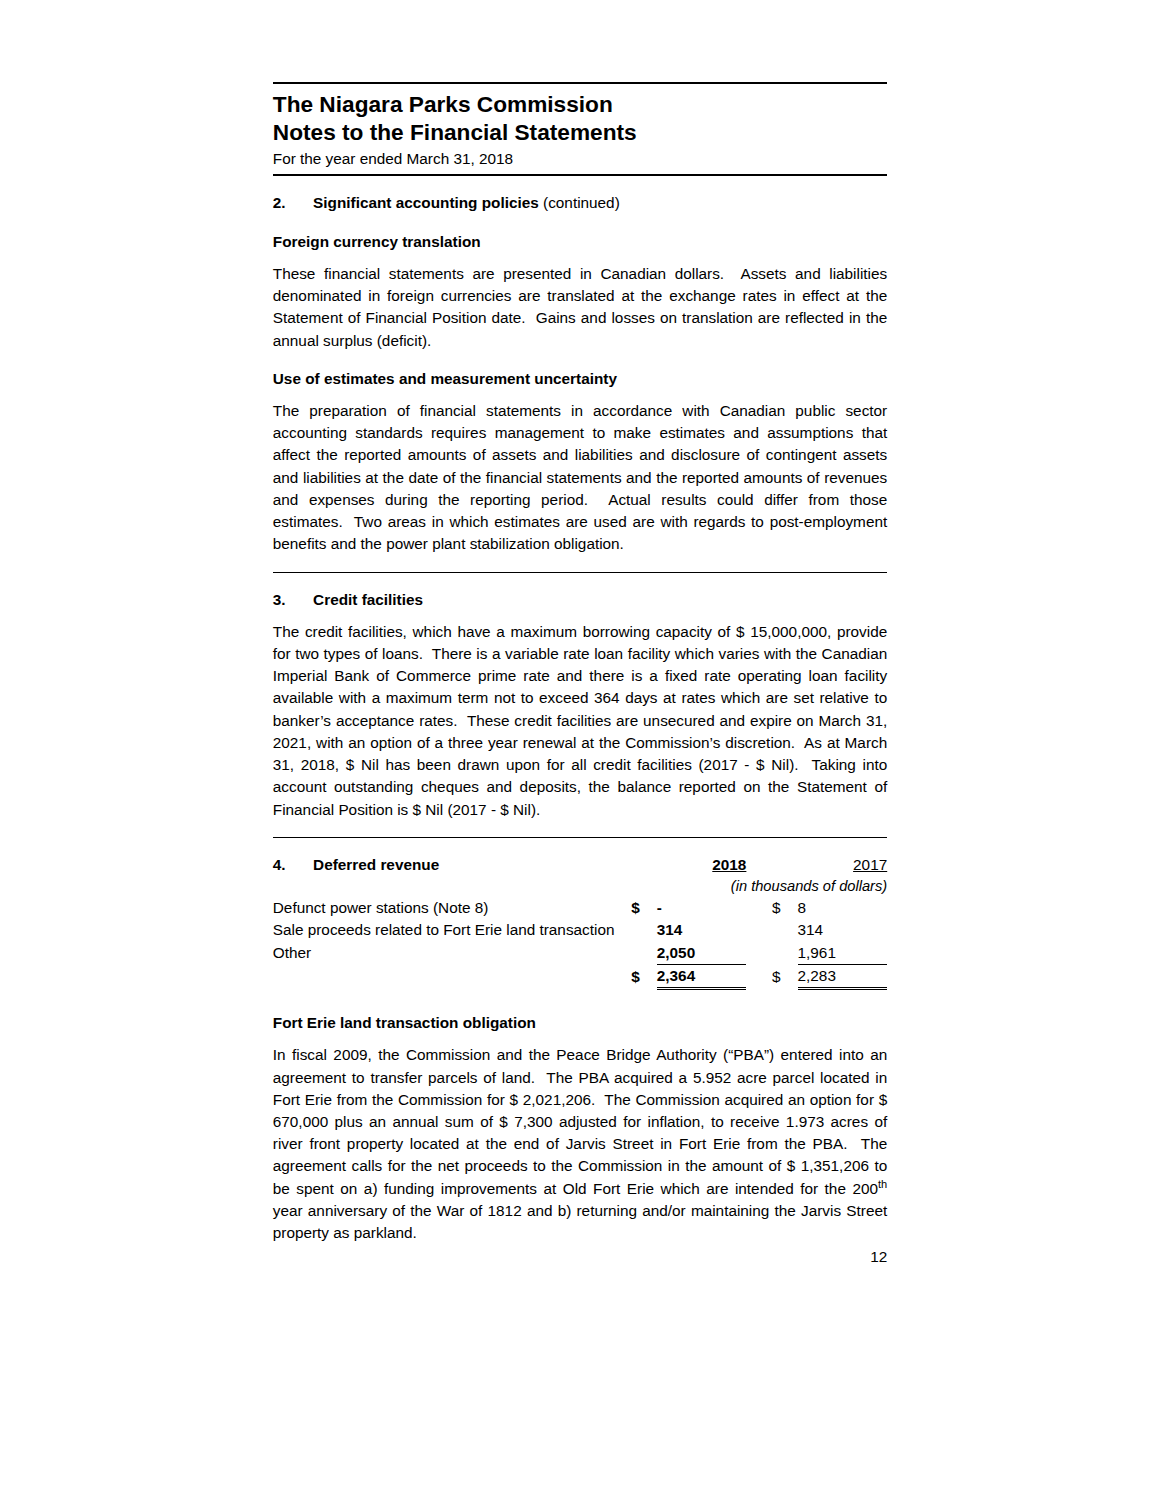The Niagara Parks CommissionNotes to the Financial Statements
For the year ended March 31, 2018
2. Significant accounting policies (continued)
Foreign currency translation
These financial statements are presented in Canadian dollars. Assets and liabilities denominated in foreign currencies are translated at the exchange rates in effect at the Statement of Financial Position date. Gains and losses on translation are reflected in the annual surplus (deficit).
Use of estimates and measurement uncertainty
The preparation of financial statements in accordance with Canadian public sector accounting standards requires management to make estimates and assumptions that affect the reported amounts of assets and liabilities and disclosure of contingent assets and liabilities at the date of the financial statements and the reported amounts of revenues and expenses during the reporting period. Actual results could differ from those estimates. Two areas in which estimates are used are with regards to post-employment benefits and the power plant stabilization obligation.
3. Credit facilities
The credit facilities, which have a maximum borrowing capacity of $ 15,000,000, provide for two types of loans. There is a variable rate loan facility which varies with the Canadian Imperial Bank of Commerce prime rate and there is a fixed rate operating loan facility available with a maximum term not to exceed 364 days at rates which are set relative to banker’s acceptance rates. These credit facilities are unsecured and expire on March 31, 2021, with an option of a three year renewal at the Commission’s discretion. As at March 31, 2018, $ Nil has been drawn upon for all credit facilities (2017 - $ Nil). Taking into account outstanding cheques and deposits, the balance reported on the Statement of Financial Position is $ Nil (2017 - $ Nil).
| 4. Deferred revenue | 2018 | | 2017 |
| | (in thousands of dollars) |
| Defunct power stations (Note 8) | $ | - | | $ | 8 |
| Sale proceeds related to Fort Erie land transaction | | 314 | | | 314 |
| Other | | 2,050 | | | 1,961 |
| | $ | 2,364 | | $ | 2,283 |
Fort Erie land transaction obligation
In fiscal 2009, the Commission and the Peace Bridge Authority (“PBA”) entered into an agreement to transfer parcels of land. The PBA acquired a 5.952 acre parcel located in Fort Erie from the Commission for $ 2,021,206. The Commission acquired an option for $ 670,000 plus an annual sum of $ 7,300 adjusted for inflation, to receive 1.973 acres of river front property located at the end of Jarvis Street in Fort Erie from the PBA. The agreement calls for the net proceeds to the Commission in the amount of $ 1,351,206 to be spent on a) funding improvements at Old Fort Erie which are intended for the 200th year anniversary of the War of 1812 and b) returning and/or maintaining the Jarvis Street property as parkland.
12